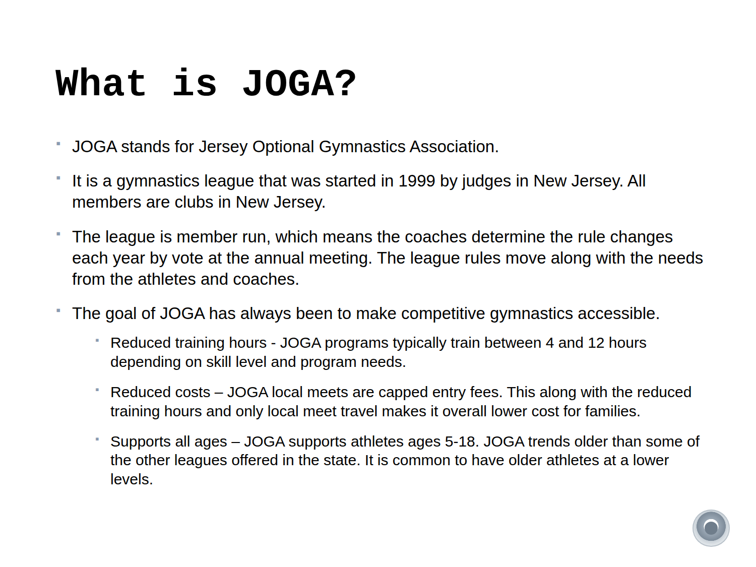What is JOGA?
JOGA stands for Jersey Optional Gymnastics Association.
It is a gymnastics league that was started in 1999 by judges in New Jersey. All members are clubs in New Jersey.
The league is member run, which means the coaches determine the rule changes each year by vote at the annual meeting. The league rules move along with the needs from the athletes and coaches.
The goal of JOGA has always been to make competitive gymnastics accessible.
Reduced training hours - JOGA programs typically train between 4 and 12 hours depending on skill level and program needs.
Reduced costs – JOGA local meets are capped entry fees. This along with the reduced training hours and only local meet travel makes it overall lower cost for families.
Supports all ages – JOGA supports athletes ages 5-18. JOGA trends older than some of the other leagues offered in the state. It is common to have older athletes at a lower levels.